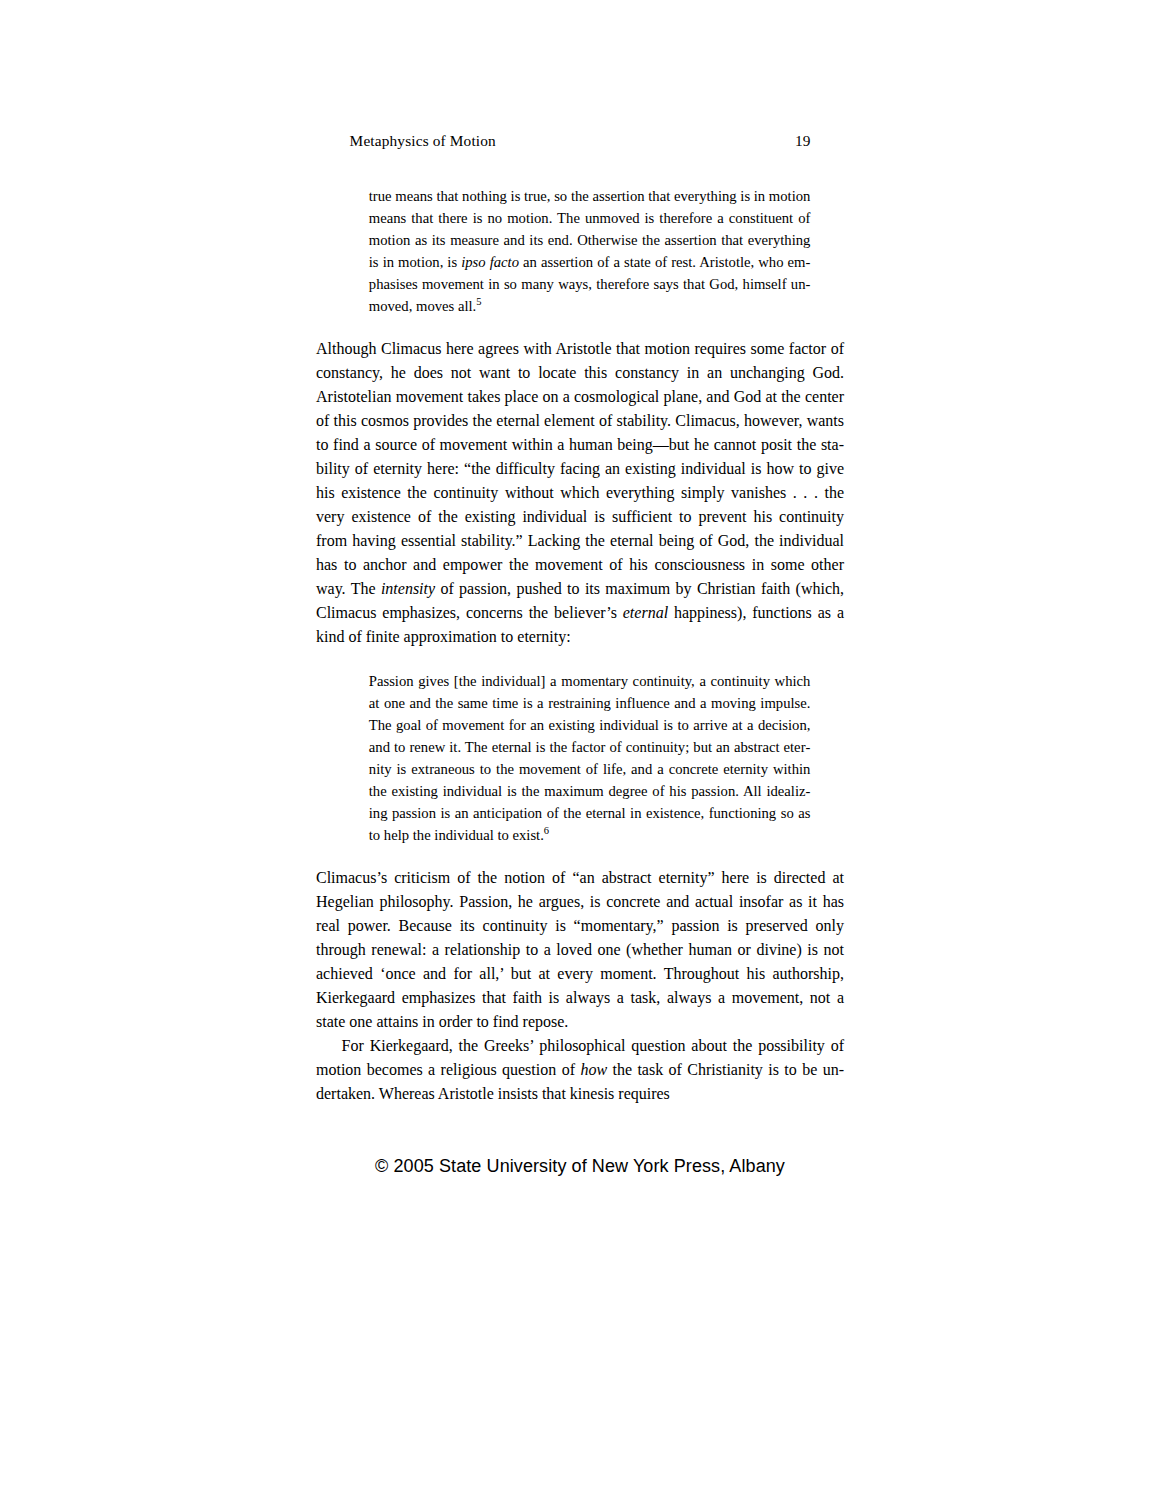Metaphysics of Motion 19
true means that nothing is true, so the assertion that everything is in motion means that there is no motion. The unmoved is therefore a constituent of motion as its measure and its end. Otherwise the assertion that everything is in motion, is ipso facto an assertion of a state of rest. Aristotle, who emphasises movement in so many ways, therefore says that God, himself unmoved, moves all.5
Although Climacus here agrees with Aristotle that motion requires some factor of constancy, he does not want to locate this constancy in an unchanging God. Aristotelian movement takes place on a cosmological plane, and God at the center of this cosmos provides the eternal element of stability. Climacus, however, wants to find a source of movement within a human being—but he cannot posit the stability of eternity here: “the difficulty facing an existing individual is how to give his existence the continuity without which everything simply vanishes . . . the very existence of the existing individual is sufficient to prevent his continuity from having essential stability.” Lacking the eternal being of God, the individual has to anchor and empower the movement of his consciousness in some other way. The intensity of passion, pushed to its maximum by Christian faith (which, Climacus emphasizes, concerns the believer’s eternal happiness), functions as a kind of finite approximation to eternity:
Passion gives [the individual] a momentary continuity, a continuity which at one and the same time is a restraining influence and a moving impulse. The goal of movement for an existing individual is to arrive at a decision, and to renew it. The eternal is the factor of continuity; but an abstract eternity is extraneous to the movement of life, and a concrete eternity within the existing individual is the maximum degree of his passion. All idealizing passion is an anticipation of the eternal in existence, functioning so as to help the individual to exist.6
Climacus’s criticism of the notion of “an abstract eternity” here is directed at Hegelian philosophy. Passion, he argues, is concrete and actual insofar as it has real power. Because its continuity is “momentary,” passion is preserved only through renewal: a relationship to a loved one (whether human or divine) is not achieved ‘once and for all,’ but at every moment. Throughout his authorship, Kierkegaard emphasizes that faith is always a task, always a movement, not a state one attains in order to find repose.
For Kierkegaard, the Greeks’ philosophical question about the possibility of motion becomes a religious question of how the task of Christianity is to be undertaken. Whereas Aristotle insists that kinesis requires
© 2005 State University of New York Press, Albany